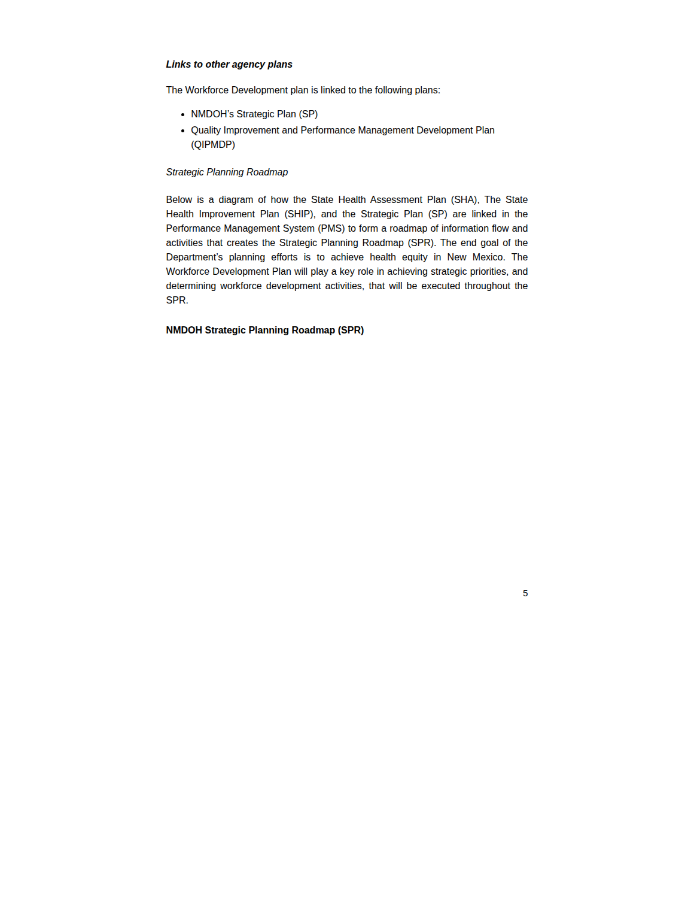Links to other agency plans
The Workforce Development plan is linked to the following plans:
NMDOH’s Strategic Plan (SP)
Quality Improvement and Performance Management Development Plan (QIPMDP)
Strategic Planning Roadmap
Below is a diagram of how the State Health Assessment Plan (SHA), The State Health Improvement Plan (SHIP), and the Strategic Plan (SP) are linked in the Performance Management System (PMS) to form a roadmap of information flow and activities that creates the Strategic Planning Roadmap (SPR). The end goal of the Department’s planning efforts is to achieve health equity in New Mexico. The Workforce Development Plan will play a key role in achieving strategic priorities, and determining workforce development activities, that will be executed throughout the SPR.
NMDOH Strategic Planning Roadmap (SPR)
5